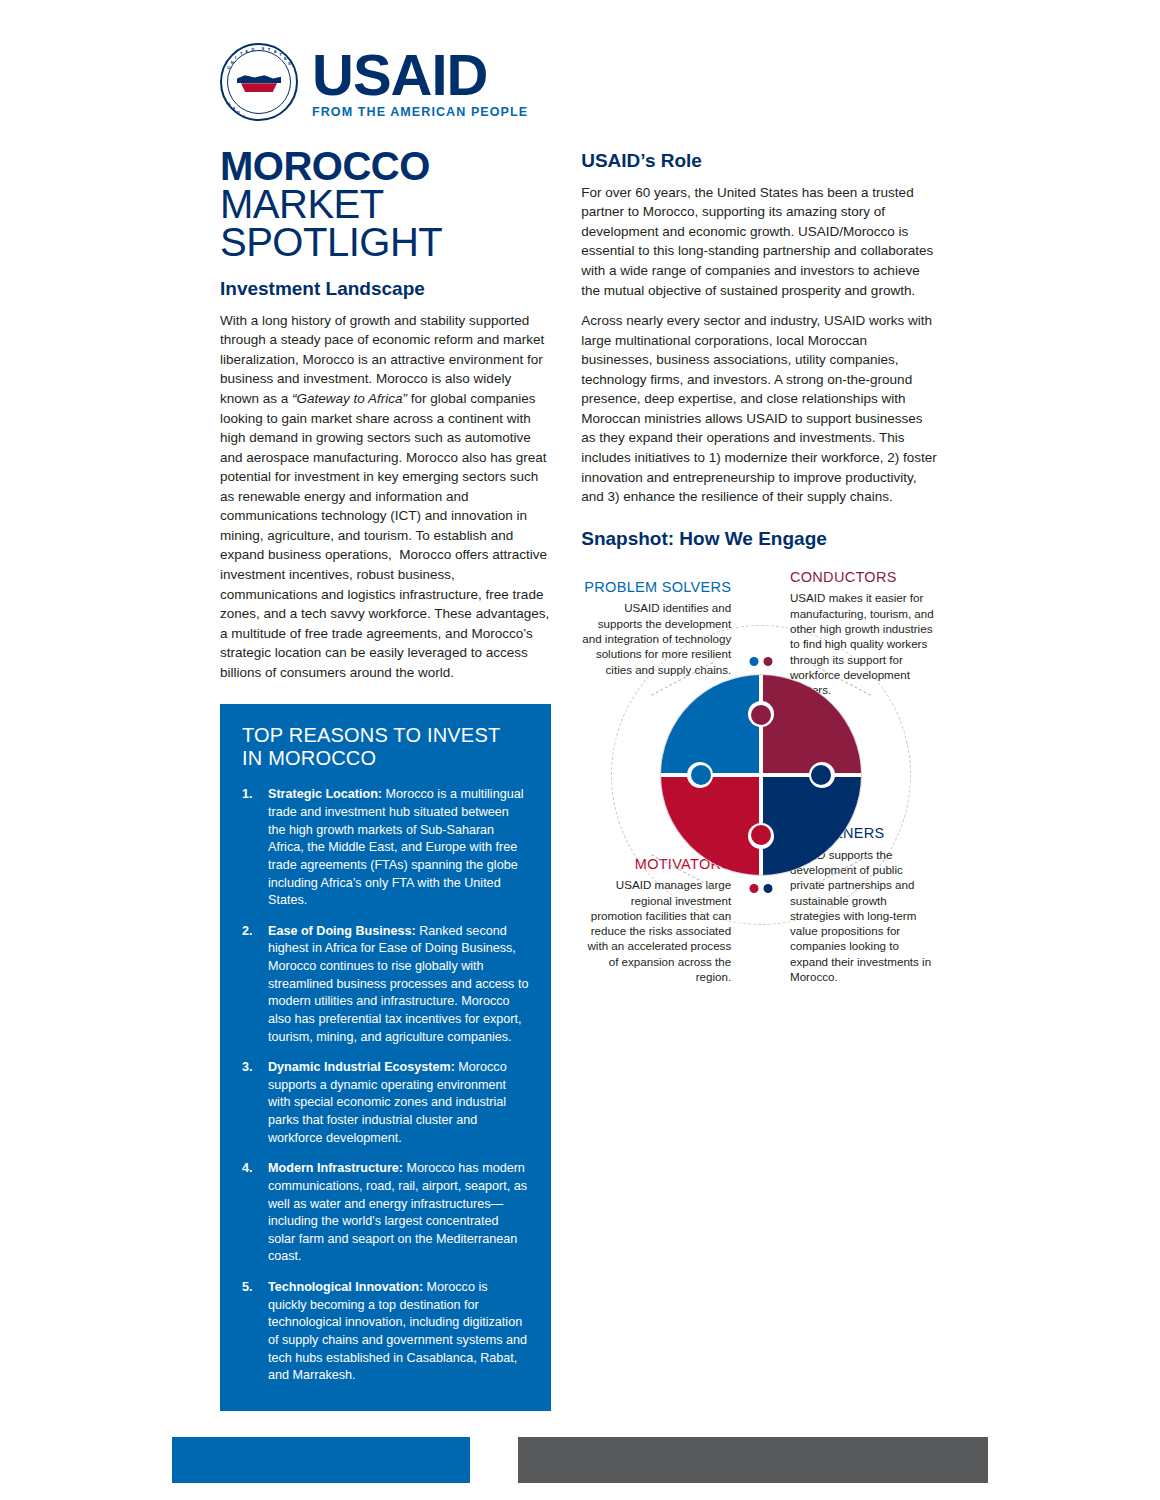U N I T E D S T A T E S I N T E R N A T I O N A L
USAID From the American People
MOROCCOMARKET SPOTLIGHT
Investment Landscape
With a long history of growth and stability supported through a steady pace of economic reform and market liberalization, Morocco is an attractive environment for business and investment. Morocco is also widely known as a “Gateway to Africa” for global companies looking to gain market share across a continent with high demand in growing sectors such as automotive and aerospace manufacturing. Morocco also has great potential for investment in key emerging sectors such as renewable energy and information and communications technology (ICT) and innovation in mining, agriculture, and tourism. To establish and expand business operations, Morocco offers attractive investment incentives, robust business, communications and logistics infrastructure, free trade zones, and a tech savvy workforce. These advantages, a multitude of free trade agreements, and Morocco’s strategic location can be easily leveraged to access billions of consumers around the world.
TOP REASONS TO INVEST
IN MOROCCO
Strategic Location: Morocco is a multilingual trade and investment hub situated between the high growth markets of Sub-Saharan Africa, the Middle East, and Europe with free trade agreements (FTAs) spanning the globe including Africa’s only FTA with the United States.
Ease of Doing Business: Ranked second highest in Africa for Ease of Doing Business, Morocco continues to rise globally with streamlined business processes and access to modern utilities and infrastructure. Morocco also has preferential tax incentives for export, tourism, mining, and agriculture companies.
Dynamic Industrial Ecosystem: Morocco supports a dynamic operating environment with special economic zones and industrial parks that foster industrial cluster and workforce development.
Modern Infrastructure: Morocco has modern communications, road, rail, airport, seaport, as well as water and energy infrastructures—including the world's largest concentrated solar farm and seaport on the Mediterranean coast.
Technological Innovation: Morocco is quickly becoming a top destination for technological innovation, including digitization of supply chains and government systems and tech hubs established in Casablanca, Rabat, and Marrakesh.
USAID’s Role
For over 60 years, the United States has been a trusted partner to Morocco, supporting its amazing story of development and economic growth. USAID/Morocco is essential to this long-standing partnership and collaborates with a wide range of companies and investors to achieve the mutual objective of sustained prosperity and growth.
Across nearly every sector and industry, USAID works with large multinational corporations, local Moroccan businesses, business associations, utility companies, technology firms, and investors. A strong on-the-ground presence, deep expertise, and close relationships with Moroccan ministries allows USAID to support businesses as they expand their operations and investments. This includes initiatives to 1) modernize their workforce, 2) foster innovation and entrepreneurship to improve productivity, and 3) enhance the resilience of their supply chains.
Snapshot: How We Engage
PROBLEM SOLVERS USAID identifies and supports the development and integration of technology solutions for more resilient cities and supply chains.
CONDUCTORS USAID makes it easier for manufacturing, tourism, and other high growth industries to find high quality workers through its support for workforce development centers.
MOTIVATORS USAID manages large regional investment promotion facilities that can reduce the risks associated with an accelerated process of expansion across the region.
CONVENERS USAID supports the development of public private partnerships and sustainable growth strategies with long-term value propositions for companies looking to expand their investments in Morocco.